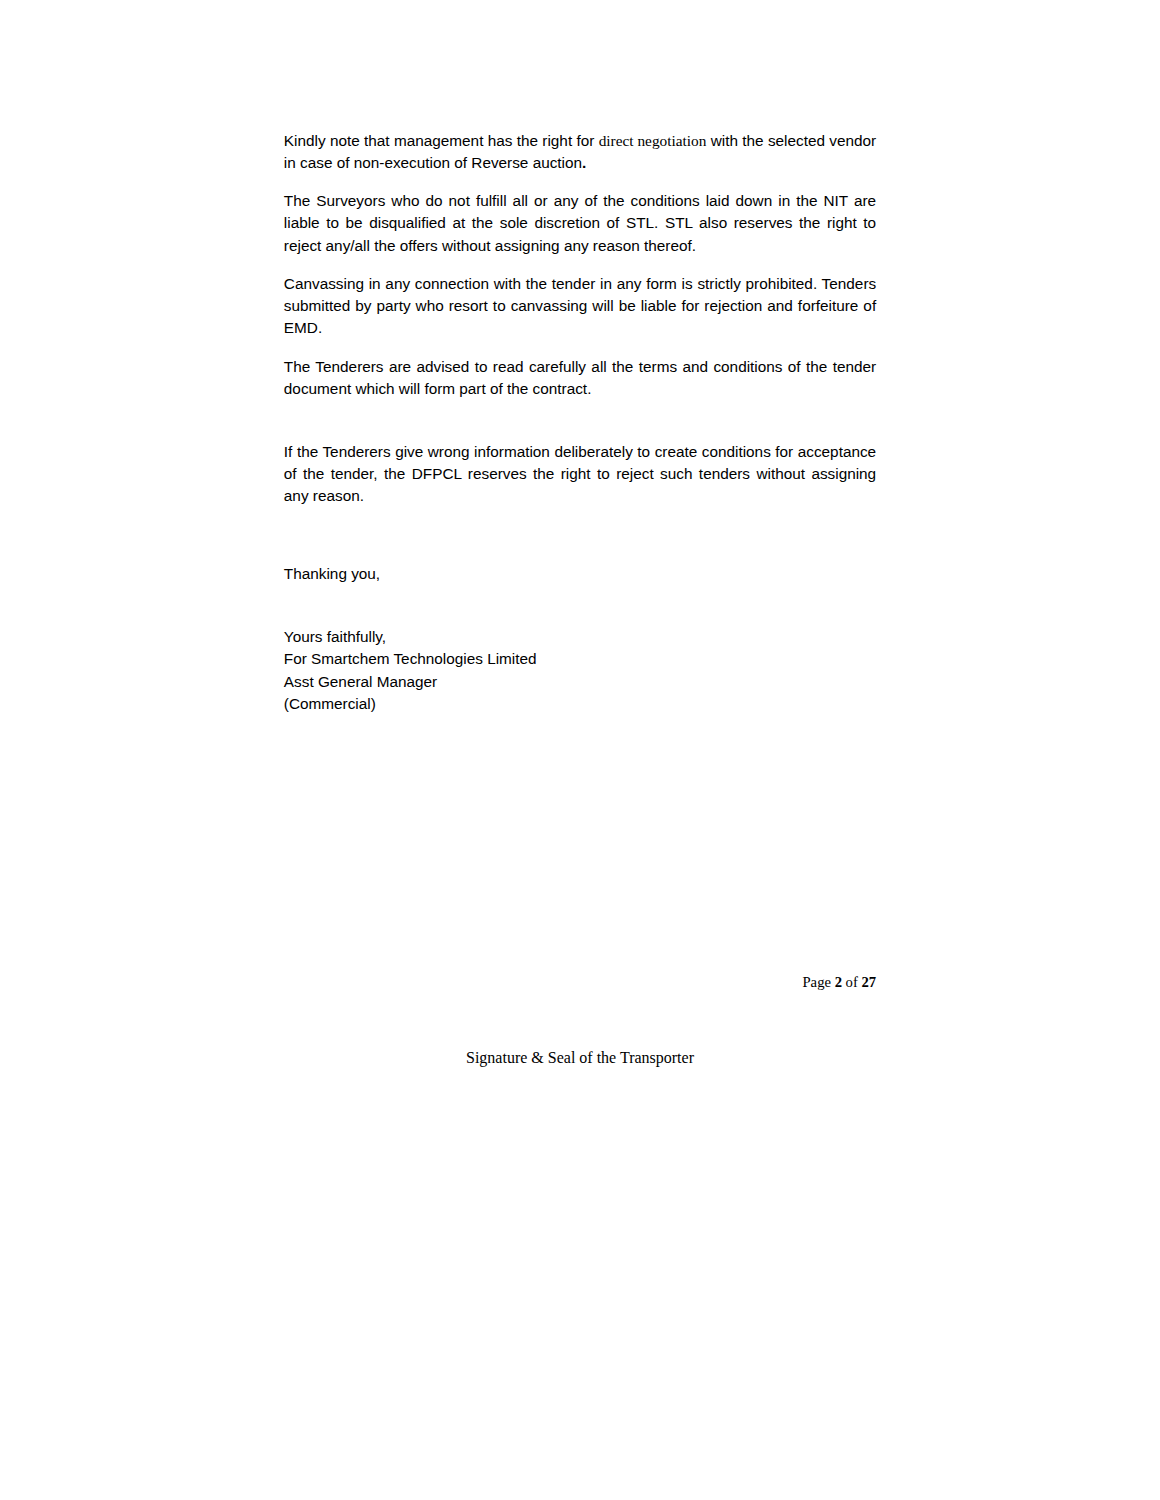Kindly note that management has the right for direct negotiation with the selected vendor in case of non-execution of Reverse auction.
The Surveyors who do not fulfill all or any of the conditions laid down in the NIT are liable to be disqualified at the sole discretion of STL. STL also reserves the right to reject any/all the offers without assigning any reason thereof.
Canvassing in any connection with the tender in any form is strictly prohibited. Tenders submitted by party who resort to canvassing will be liable for rejection and forfeiture of EMD.
The Tenderers are advised to read carefully all the terms and conditions of the tender document which will form part of the contract.
If the Tenderers give wrong information deliberately to create conditions for acceptance of the tender, the DFPCL reserves the right to reject such tenders without assigning any reason.
Thanking you,
Yours faithfully,
For Smartchem Technologies Limited
Asst General Manager
(Commercial)
Page 2 of 27
Signature & Seal of the Transporter